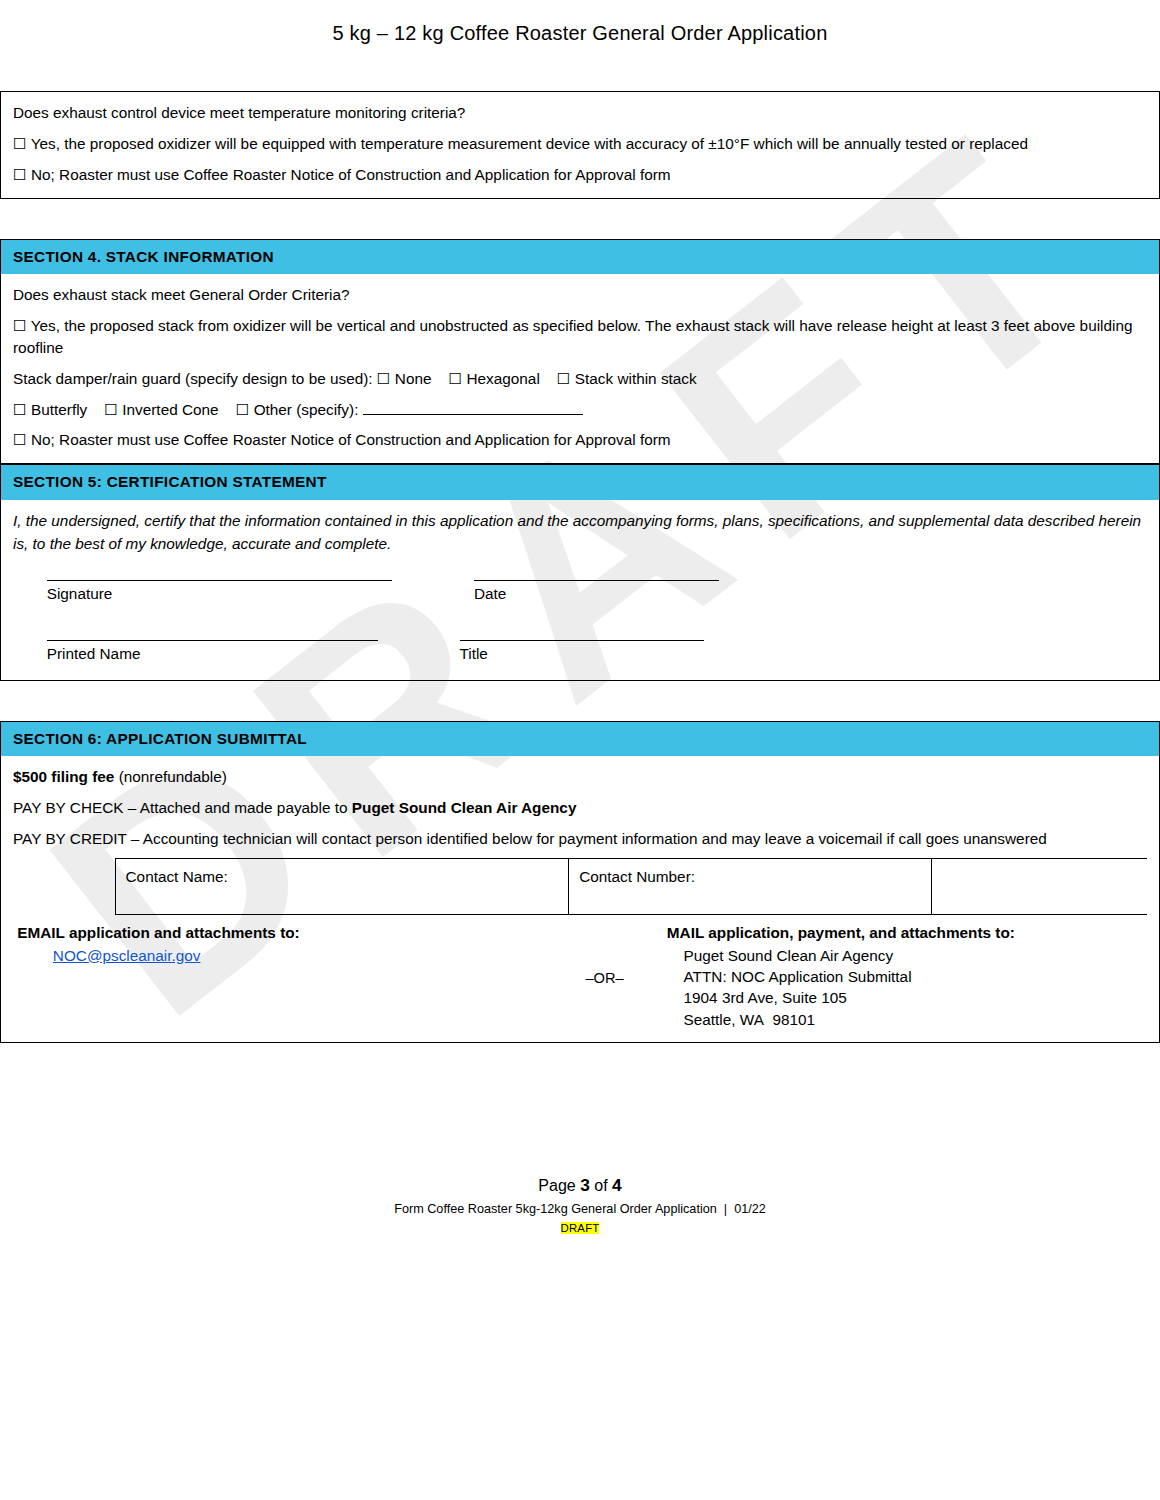DRAFT
5 kg – 12 kg Coffee Roaster General Order Application
Does exhaust control device meet temperature monitoring criteria?
☐ Yes, the proposed oxidizer will be equipped with temperature measurement device with accuracy of ±10°F which will be annually tested or replaced
☐ No; Roaster must use Coffee Roaster Notice of Construction and Application for Approval form
SECTION 4. STACK INFORMATION
Does exhaust stack meet General Order Criteria?
☐ Yes, the proposed stack from oxidizer will be vertical and unobstructed as specified below. The exhaust stack will have release height at least 3 feet above building roofline
Stack damper/rain guard (specify design to be used): ☐ None ☐ Hexagonal ☐ Stack within stack
☐ Butterfly ☐ Inverted Cone ☐ Other (specify):
☐ No; Roaster must use Coffee Roaster Notice of Construction and Application for Approval form
SECTION 5: CERTIFICATION STATEMENT
I, the undersigned, certify that the information contained in this application and the accompanying forms, plans, specifications, and supplemental data described herein is, to the best of my knowledge, accurate and complete.
Signature
Date
Printed Name
Title
SECTION 6: APPLICATION SUBMITTAL
$500 filing fee (nonrefundable)
PAY BY CHECK – Attached and made payable to Puget Sound Clean Air Agency
PAY BY CREDIT – Accounting technician will contact person identified below for payment information and may leave a voicemail if call goes unanswered
| | Contact Name: | Contact Number: | |
EMAIL application and attachments to:
NOC@pscleanair.gov
–OR–
MAIL application, payment, and attachments to:
Puget Sound Clean Air Agency
ATTN: NOC Application Submittal
1904 3rd Ave, Suite 105
Seattle, WA 98101
Page 3 of 4
Form Coffee Roaster 5kg-12kg General Order Application | 01/22
DRAFT